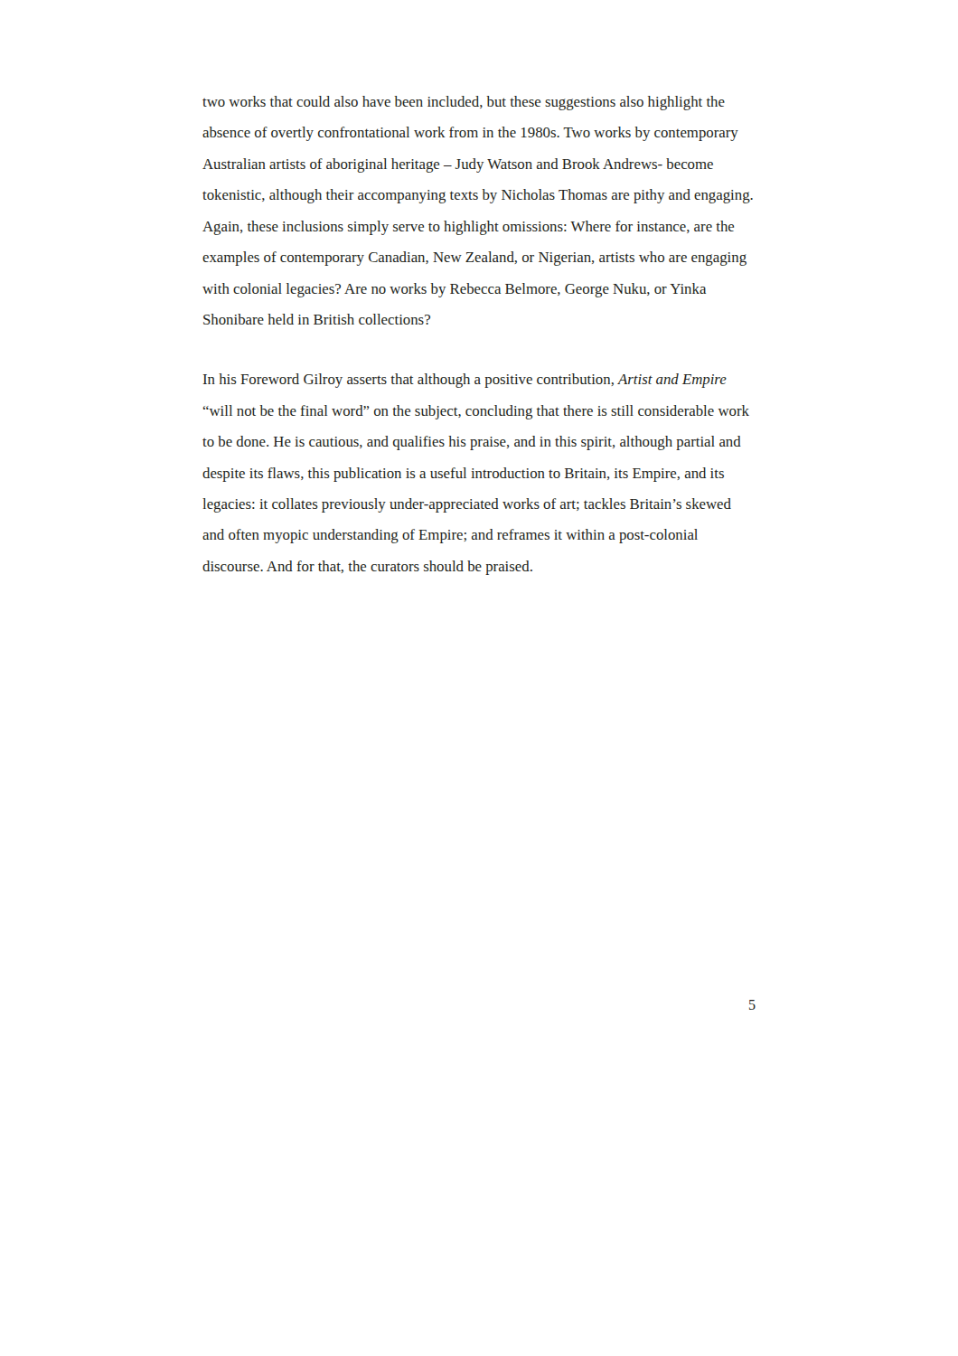two works that could also have been included, but these suggestions also highlight the absence of overtly confrontational work from in the 1980s. Two works by contemporary Australian artists of aboriginal heritage – Judy Watson and Brook Andrews- become tokenistic, although their accompanying texts by Nicholas Thomas are pithy and engaging. Again, these inclusions simply serve to highlight omissions: Where for instance, are the examples of contemporary Canadian, New Zealand, or Nigerian, artists who are engaging with colonial legacies? Are no works by Rebecca Belmore, George Nuku, or Yinka Shonibare held in British collections?
In his Foreword Gilroy asserts that although a positive contribution, Artist and Empire “will not be the final word” on the subject, concluding that there is still considerable work to be done. He is cautious, and qualifies his praise, and in this spirit, although partial and despite its flaws, this publication is a useful introduction to Britain, its Empire, and its legacies: it collates previously under-appreciated works of art; tackles Britain’s skewed and often myopic understanding of Empire; and reframes it within a post-colonial discourse. And for that, the curators should be praised.
5